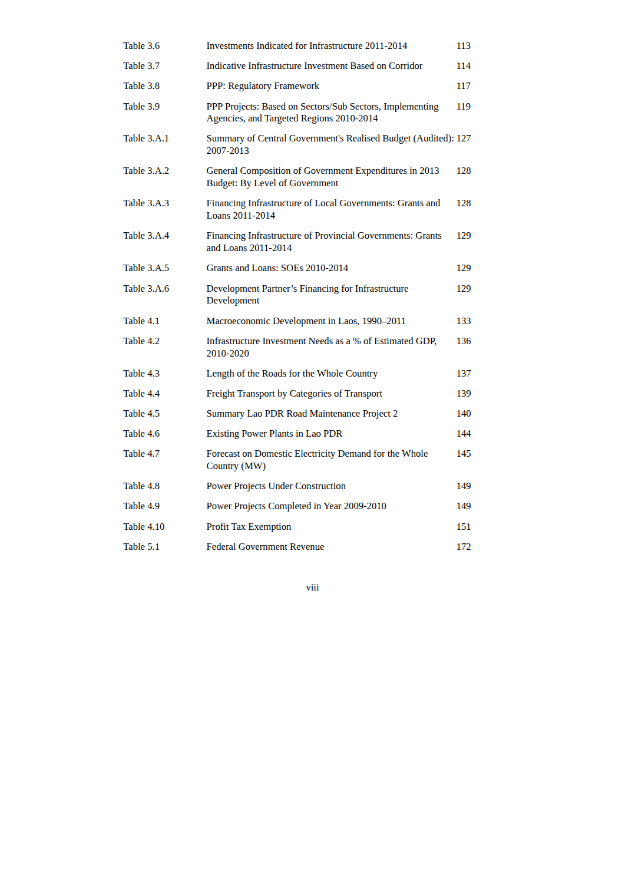| Table 3.6 | Investments Indicated for Infrastructure 2011-2014 | 113 |
| Table 3.7 | Indicative Infrastructure Investment Based on Corridor | 114 |
| Table 3.8 | PPP: Regulatory Framework | 117 |
| Table 3.9 | PPP Projects: Based on Sectors/Sub Sectors, Implementing Agencies, and Targeted Regions 2010-2014 | 119 |
| Table 3.A.1 | Summary of Central Government's Realised Budget (Audited): 2007-2013 | 127 |
| Table 3.A.2 | General Composition of Government Expenditures in 2013 Budget: By Level of Government | 128 |
| Table 3.A.3 | Financing Infrastructure of Local Governments: Grants and Loans 2011-2014 | 128 |
| Table 3.A.4 | Financing Infrastructure of Provincial Governments: Grants and Loans 2011-2014 | 129 |
| Table 3.A.5 | Grants and Loans: SOEs 2010-2014 | 129 |
| Table 3.A.6 | Development Partner’s Financing for Infrastructure Development | 129 |
| Table 4.1 | Macroeconomic Development in Laos, 1990–2011 | 133 |
| Table 4.2 | Infrastructure Investment Needs as a % of Estimated GDP, 2010-2020 | 136 |
| Table 4.3 | Length of the Roads for the Whole Country | 137 |
| Table 4.4 | Freight Transport by Categories of Transport | 139 |
| Table 4.5 | Summary Lao PDR Road Maintenance Project 2 | 140 |
| Table 4.6 | Existing Power Plants in Lao PDR | 144 |
| Table 4.7 | Forecast on Domestic Electricity Demand for the Whole Country (MW) | 145 |
| Table 4.8 | Power Projects Under Construction | 149 |
| Table 4.9 | Power Projects Completed in Year 2009-2010 | 149 |
| Table 4.10 | Profit Tax Exemption | 151 |
| Table 5.1 | Federal Government Revenue | 172 |
viii